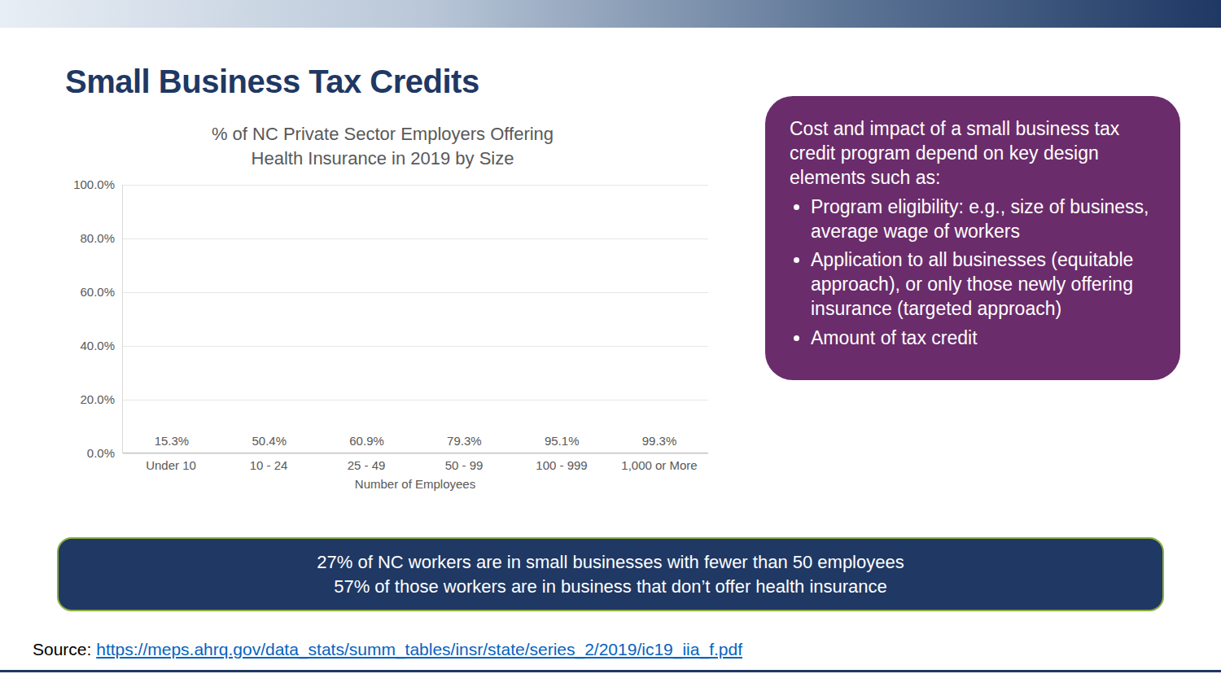Small Business Tax Credits
% of NC Private Sector Employers Offering
Health Insurance in 2019 by Size
100.0%
80.0%
60.0%
40.0%
20.0%
0.0%
15.3%
50.4%
60.9%
79.3%
95.1%
99.3%
Under 10
10 - 24
25 - 49
50 - 99
100 - 999
1,000 or More
Number of Employees
Cost and impact of a small business tax credit program depend on key design elements such as:
Program eligibility: e.g., size of business, average wage of workers
Application to all businesses (equitable approach), or only those newly offering insurance (targeted approach)
Amount of tax credit
27% of NC workers are in small businesses with fewer than 50 employees
57% of those workers are in business that don’t offer health insurance
Source: https://meps.ahrq.gov/data_stats/summ_tables/insr/state/series_2/2019/ic19_iia_f.pdf